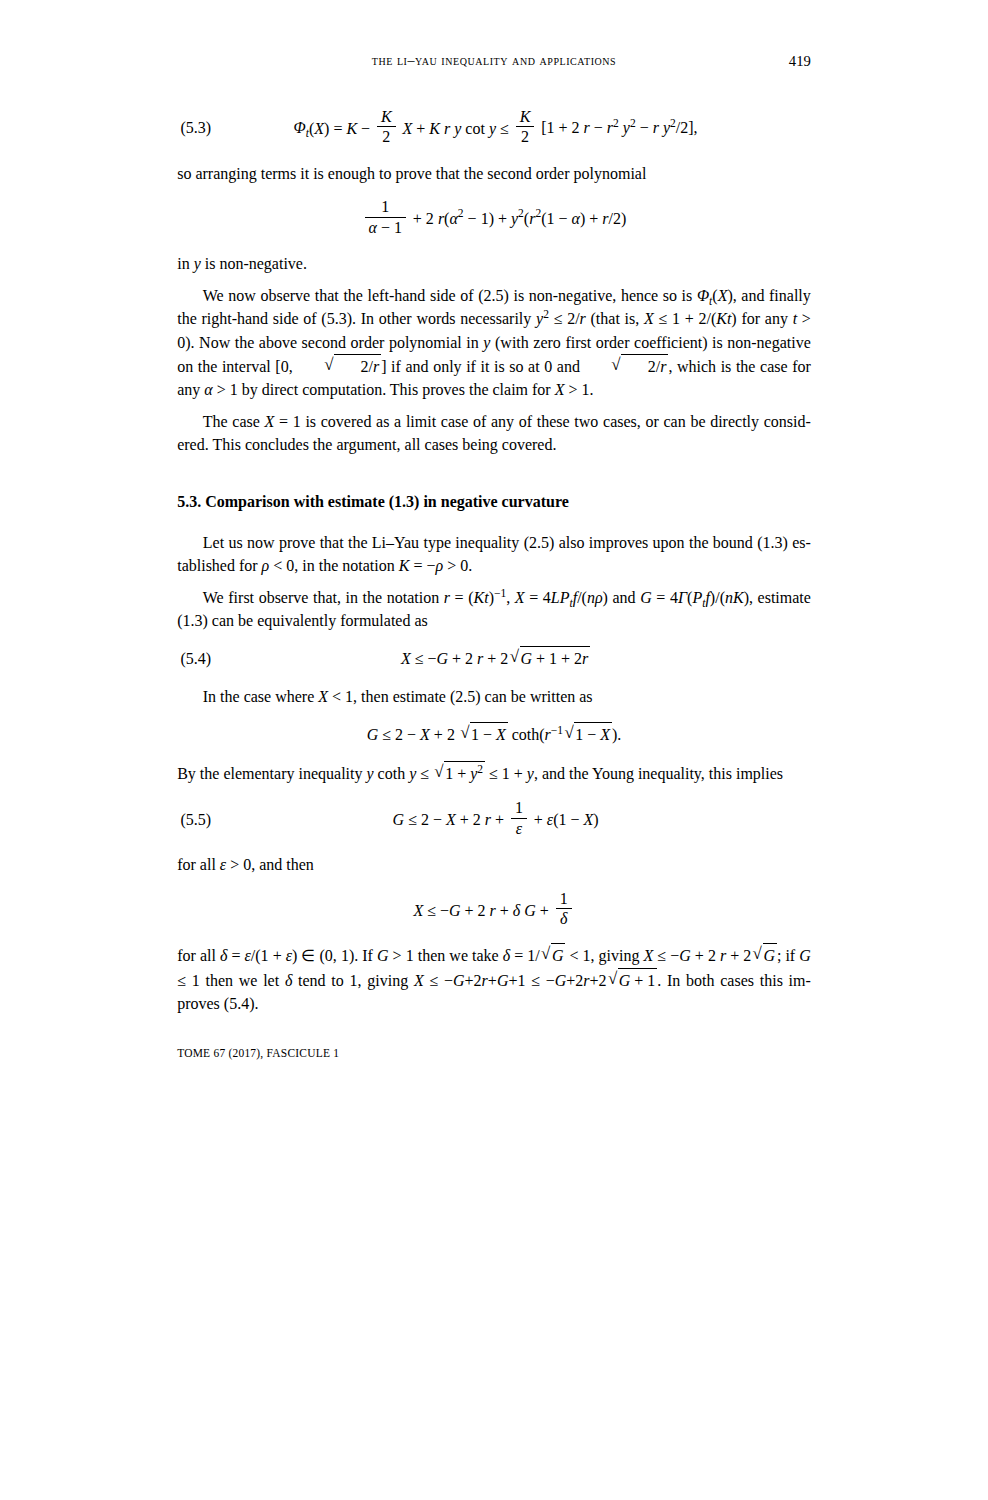the li–yau inequality and applications 419
(5.3) Φt(X) = K − K 2 X + K r y cot y ≤ K 2 [1 + 2 r − r2 y2 − r y2/2],
so arranging terms it is enough to prove that the second order polynomial
1 α − 1 + 2 r(α2 − 1) + y2(r2(1 − α) + r/2)
in y is non-negative.
We now observe that the left-hand side of (2.5) is non-negative, hence so is Φt(X), and finally the right-hand side of (5.3). In other words necessarily y2 ≤ 2/r (that is, X ≤ 1 + 2/(Kt) for any t > 0). Now the above second order polynomial in y (with zero first order coefficient) is non-negative on the interval [0, 2/r] if and only if it is so at 0 and 2/r, which is the case for any α > 1 by direct computation. This proves the claim for X > 1.
The case X = 1 is covered as a limit case of any of these two cases, or can be directly considered. This concludes the argument, all cases being covered.
5.3. Comparison with estimate (1.3) in negative curvature
Let us now prove that the Li–Yau type inequality (2.5) also improves upon the bound (1.3) established for ρ < 0, in the notation K = −ρ > 0.
We first observe that, in the notation r = (Kt)−1, X = 4LPtf/(nρ) and G = 4Γ(Ptf)/(nK), estimate (1.3) can be equivalently formulated as
(5.4) X ≤ −G + 2 r + 2G + 1 + 2r
In the case where X < 1, then estimate (2.5) can be written as
G ≤ 2 − X + 2 1 − X coth(r−11 − X).
By the elementary inequality y coth y ≤ 1 + y2 ≤ 1 + y, and the Young inequality, this implies
(5.5) G ≤ 2 − X + 2 r + 1 ε + ε(1 − X)
for all ε > 0, and then
X ≤ −G + 2 r + δ G + 1 δ
for all δ = ε/(1 + ε) ∈ (0, 1). If G > 1 then we take δ = 1/G < 1, giving X ≤ −G + 2 r + 2G; if G ≤ 1 then we let δ tend to 1, giving X ≤ −G+2r+G+1 ≤ −G+2r+2G + 1. In both cases this improves (5.4).
TOME 67 (2017), FASCICULE 1